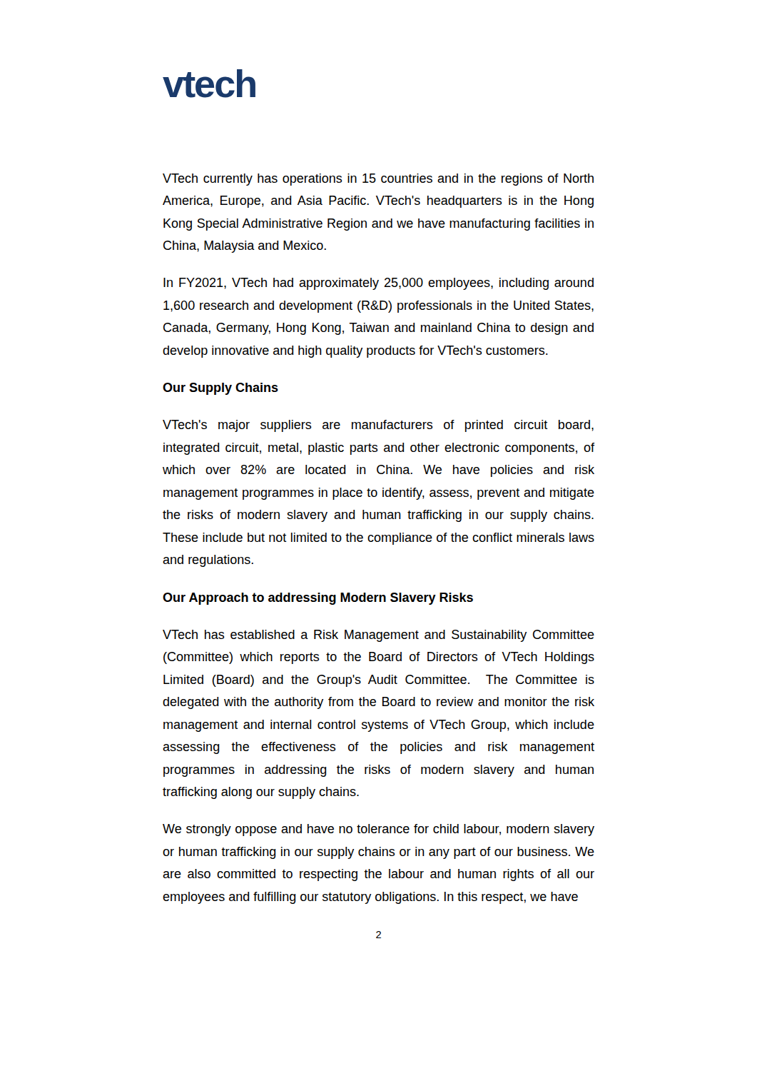vtech
VTech currently has operations in 15 countries and in the regions of North America, Europe, and Asia Pacific. VTech's headquarters is in the Hong Kong Special Administrative Region and we have manufacturing facilities in China, Malaysia and Mexico.
In FY2021, VTech had approximately 25,000 employees, including around 1,600 research and development (R&D) professionals in the United States, Canada, Germany, Hong Kong, Taiwan and mainland China to design and develop innovative and high quality products for VTech's customers.
Our Supply Chains
VTech's major suppliers are manufacturers of printed circuit board, integrated circuit, metal, plastic parts and other electronic components, of which over 82% are located in China. We have policies and risk management programmes in place to identify, assess, prevent and mitigate the risks of modern slavery and human trafficking in our supply chains. These include but not limited to the compliance of the conflict minerals laws and regulations.
Our Approach to addressing Modern Slavery Risks
VTech has established a Risk Management and Sustainability Committee (Committee) which reports to the Board of Directors of VTech Holdings Limited (Board) and the Group's Audit Committee. The Committee is delegated with the authority from the Board to review and monitor the risk management and internal control systems of VTech Group, which include assessing the effectiveness of the policies and risk management programmes in addressing the risks of modern slavery and human trafficking along our supply chains.
We strongly oppose and have no tolerance for child labour, modern slavery or human trafficking in our supply chains or in any part of our business. We are also committed to respecting the labour and human rights of all our employees and fulfilling our statutory obligations. In this respect, we have
2